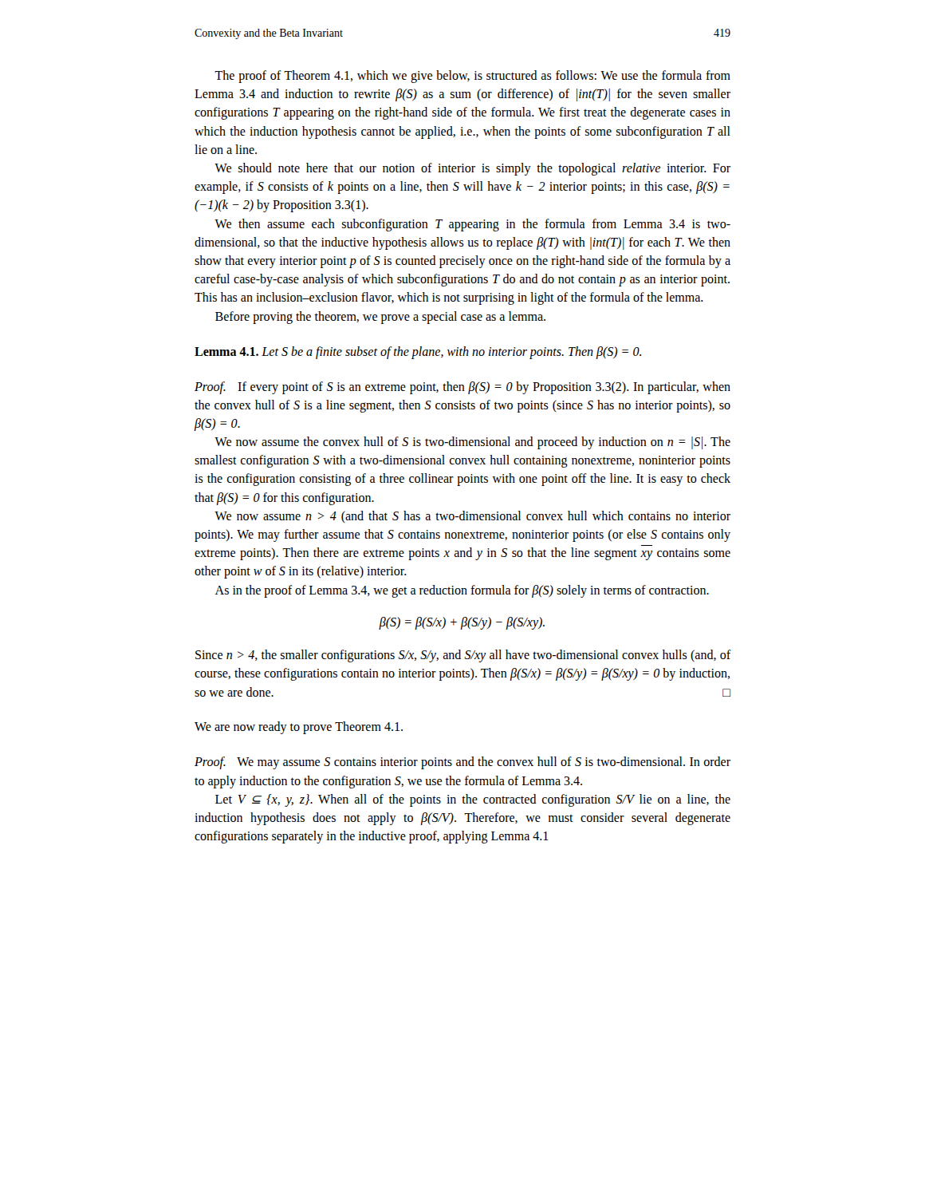Convexity and the Beta Invariant 419
The proof of Theorem 4.1, which we give below, is structured as follows: We use the formula from Lemma 3.4 and induction to rewrite β(S) as a sum (or difference) of |int(T)| for the seven smaller configurations T appearing on the right-hand side of the formula. We first treat the degenerate cases in which the induction hypothesis cannot be applied, i.e., when the points of some subconfiguration T all lie on a line.
We should note here that our notion of interior is simply the topological relative interior. For example, if S consists of k points on a line, then S will have k − 2 interior points; in this case, β(S) = (−1)(k − 2) by Proposition 3.3(1).
We then assume each subconfiguration T appearing in the formula from Lemma 3.4 is two-dimensional, so that the inductive hypothesis allows us to replace β(T) with |int(T)| for each T. We then show that every interior point p of S is counted precisely once on the right-hand side of the formula by a careful case-by-case analysis of which subconfigurations T do and do not contain p as an interior point. This has an inclusion–exclusion flavor, which is not surprising in light of the formula of the lemma.
Before proving the theorem, we prove a special case as a lemma.
Lemma 4.1. Let S be a finite subset of the plane, with no interior points. Then β(S) = 0.
Proof. If every point of S is an extreme point, then β(S) = 0 by Proposition 3.3(2). In particular, when the convex hull of S is a line segment, then S consists of two points (since S has no interior points), so β(S) = 0.
We now assume the convex hull of S is two-dimensional and proceed by induction on n = |S|. The smallest configuration S with a two-dimensional convex hull containing nonextreme, noninterior points is the configuration consisting of a three collinear points with one point off the line. It is easy to check that β(S) = 0 for this configuration.
We now assume n > 4 (and that S has a two-dimensional convex hull which contains no interior points). We may further assume that S contains nonextreme, noninterior points (or else S contains only extreme points). Then there are extreme points x and y in S so that the line segment xy contains some other point w of S in its (relative) interior.
As in the proof of Lemma 3.4, we get a reduction formula for β(S) solely in terms of contraction.
β(S) = β(S/x) + β(S/y) − β(S/xy).
Since n > 4, the smaller configurations S/x, S/y, and S/xy all have two-dimensional convex hulls (and, of course, these configurations contain no interior points). Then β(S/x) = β(S/y) = β(S/xy) = 0 by induction, so we are done.□
We are now ready to prove Theorem 4.1.
Proof. We may assume S contains interior points and the convex hull of S is two-dimensional. In order to apply induction to the configuration S, we use the formula of Lemma 3.4.
Let V ⊆ {x, y, z}. When all of the points in the contracted configuration S/V lie on a line, the induction hypothesis does not apply to β(S/V). Therefore, we must consider several degenerate configurations separately in the inductive proof, applying Lemma 4.1